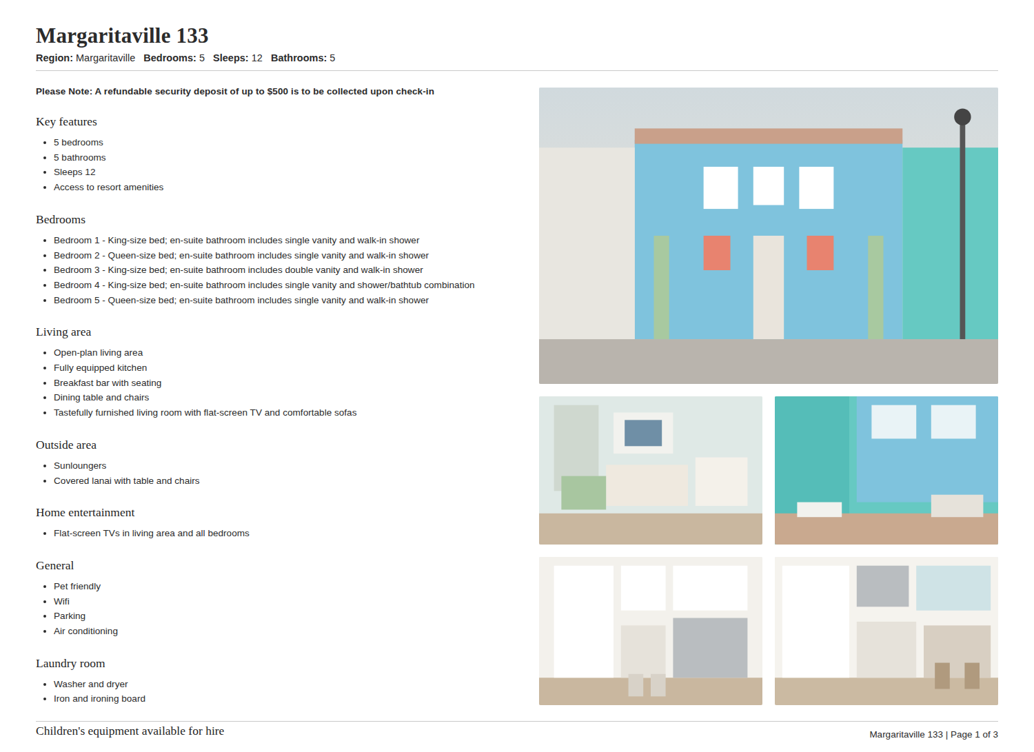Margaritaville 133
Region: Margaritaville Bedrooms: 5 Sleeps: 12 Bathrooms: 5
Please Note: A refundable security deposit of up to $500 is to be collected upon check-in
Key features
5 bedrooms
5 bathrooms
Sleeps 12
Access to resort amenities
Bedrooms
Bedroom 1 - King-size bed; en-suite bathroom includes single vanity and walk-in shower
Bedroom 2 - Queen-size bed; en-suite bathroom includes single vanity and walk-in shower
Bedroom 3 - King-size bed; en-suite bathroom includes double vanity and walk-in shower
Bedroom 4 - King-size bed; en-suite bathroom includes single vanity and shower/bathtub combination
Bedroom 5 - Queen-size bed; en-suite bathroom includes single vanity and walk-in shower
Living area
Open-plan living area
Fully equipped kitchen
Breakfast bar with seating
Dining table and chairs
Tastefully furnished living room with flat-screen TV and comfortable sofas
Outside area
Sunloungers
Covered lanai with table and chairs
Home entertainment
Flat-screen TVs in living area and all bedrooms
General
Pet friendly
Wifi
Parking
Air conditioning
Laundry room
Washer and dryer
Iron and ironing board
Children's equipment available for hire
Margaritaville 133 | Page 1 of 3